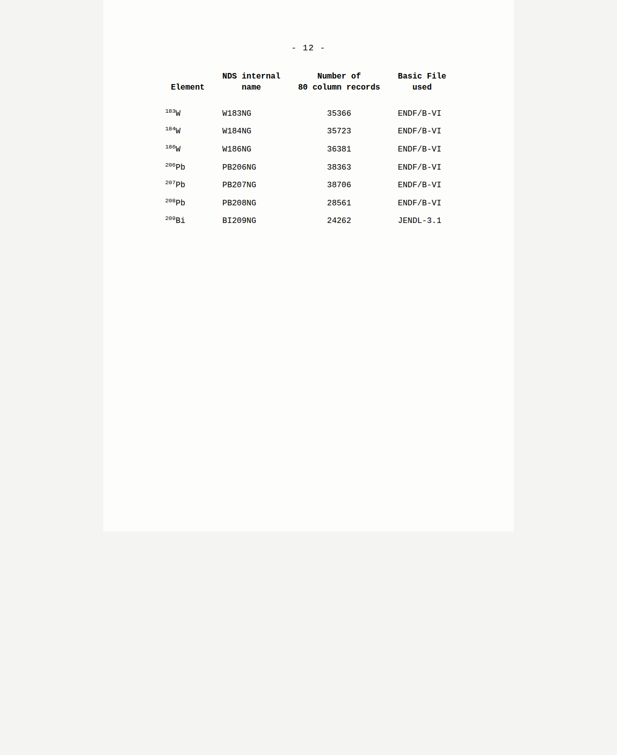- 12 -
| Element | NDS internal name | Number of 80 column records | Basic File used |
| --- | --- | --- | --- |
| 183 W | W183NG | 35366 | ENDF/B-VI |
| 184 W | W184NG | 35723 | ENDF/B-VI |
| 186 W | W186NG | 36381 | ENDF/B-VI |
| 206 Pb | PB206NG | 38363 | ENDF/B-VI |
| 207 Pb | PB207NG | 38706 | ENDF/B-VI |
| 208 Pb | PB208NG | 28561 | ENDF/B-VI |
| 209 Bi | BI209NG | 24262 | JENDL-3.1 |